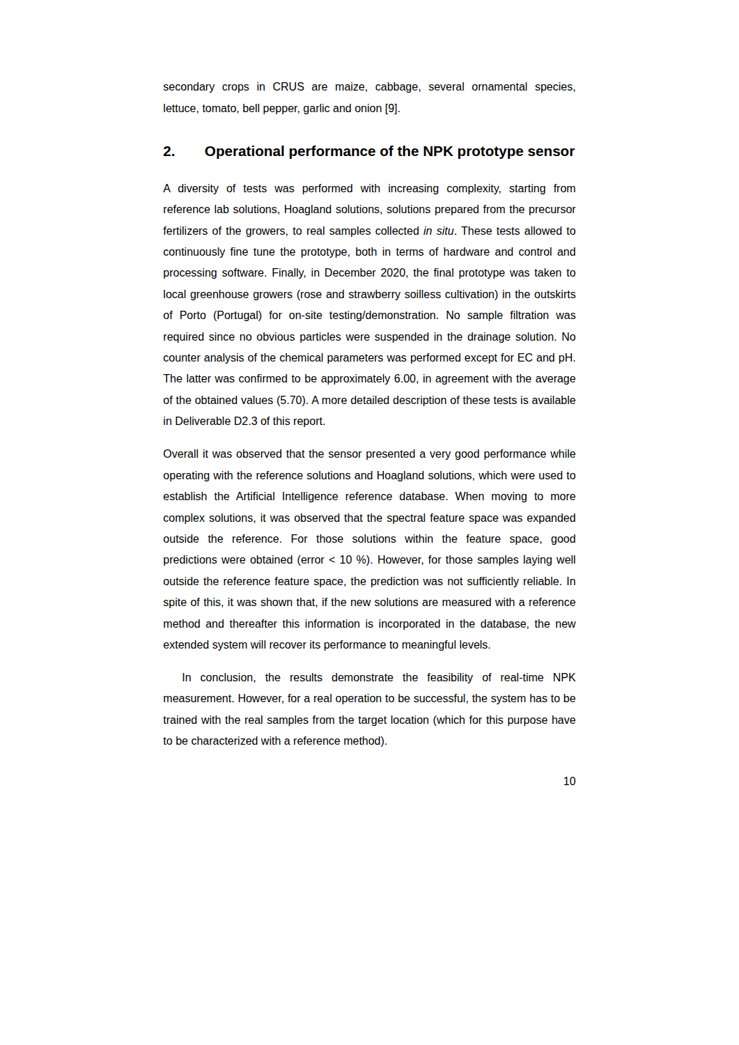secondary crops in CRUS are maize, cabbage, several ornamental species, lettuce, tomato, bell pepper, garlic and onion [9].
2. Operational performance of the NPK prototype sensor
A diversity of tests was performed with increasing complexity, starting from reference lab solutions, Hoagland solutions, solutions prepared from the precursor fertilizers of the growers, to real samples collected in situ. These tests allowed to continuously fine tune the prototype, both in terms of hardware and control and processing software. Finally, in December 2020, the final prototype was taken to local greenhouse growers (rose and strawberry soilless cultivation) in the outskirts of Porto (Portugal) for on-site testing/demonstration. No sample filtration was required since no obvious particles were suspended in the drainage solution. No counter analysis of the chemical parameters was performed except for EC and pH. The latter was confirmed to be approximately 6.00, in agreement with the average of the obtained values (5.70). A more detailed description of these tests is available in Deliverable D2.3 of this report.
Overall it was observed that the sensor presented a very good performance while operating with the reference solutions and Hoagland solutions, which were used to establish the Artificial Intelligence reference database. When moving to more complex solutions, it was observed that the spectral feature space was expanded outside the reference. For those solutions within the feature space, good predictions were obtained (error < 10 %). However, for those samples laying well outside the reference feature space, the prediction was not sufficiently reliable. In spite of this, it was shown that, if the new solutions are measured with a reference method and thereafter this information is incorporated in the database, the new extended system will recover its performance to meaningful levels.
In conclusion, the results demonstrate the feasibility of real-time NPK measurement. However, for a real operation to be successful, the system has to be trained with the real samples from the target location (which for this purpose have to be characterized with a reference method).
10